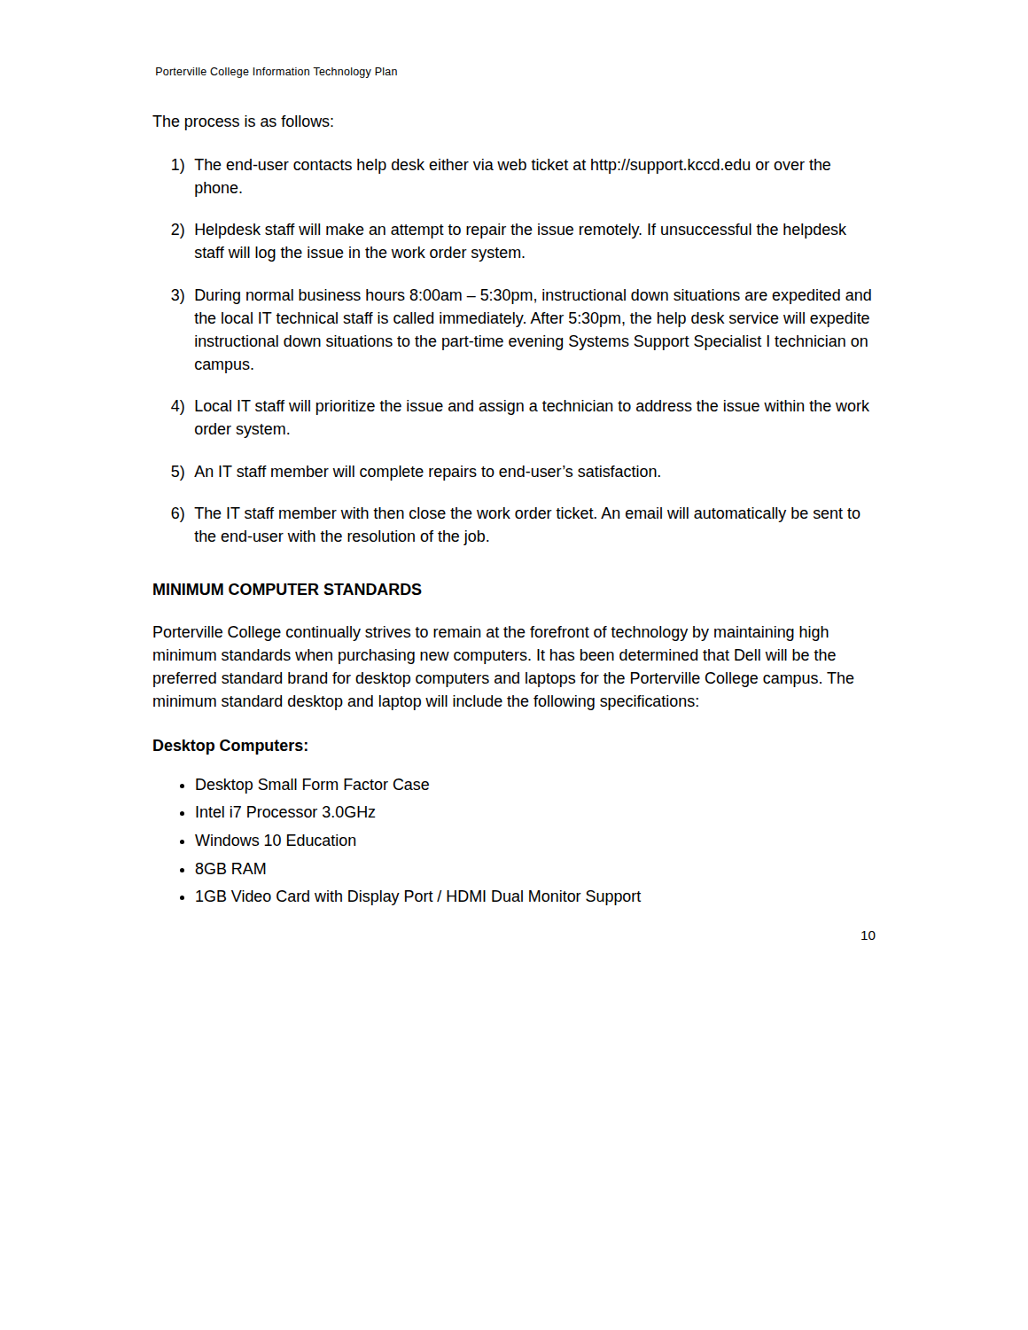Porterville College Information Technology Plan
The process is as follows:
The end-user contacts help desk either via web ticket at http://support.kccd.edu or over the phone.
Helpdesk staff will make an attempt to repair the issue remotely. If unsuccessful the helpdesk staff will log the issue in the work order system.
During normal business hours 8:00am – 5:30pm, instructional down situations are expedited and the local IT technical staff is called immediately. After 5:30pm, the help desk service will expedite instructional down situations to the part-time evening Systems Support Specialist I technician on campus.
Local IT staff will prioritize the issue and assign a technician to address the issue within the work order system.
An IT staff member will complete repairs to end-user’s satisfaction.
The IT staff member with then close the work order ticket. An email will automatically be sent to the end-user with the resolution of the job.
MINIMUM COMPUTER STANDARDS
Porterville College continually strives to remain at the forefront of technology by maintaining high minimum standards when purchasing new computers. It has been determined that Dell will be the preferred standard brand for desktop computers and laptops for the Porterville College campus. The minimum standard desktop and laptop will include the following specifications:
Desktop Computers:
Desktop Small Form Factor Case
Intel i7 Processor 3.0GHz
Windows 10 Education
8GB RAM
1GB Video Card with Display Port / HDMI Dual Monitor Support
10